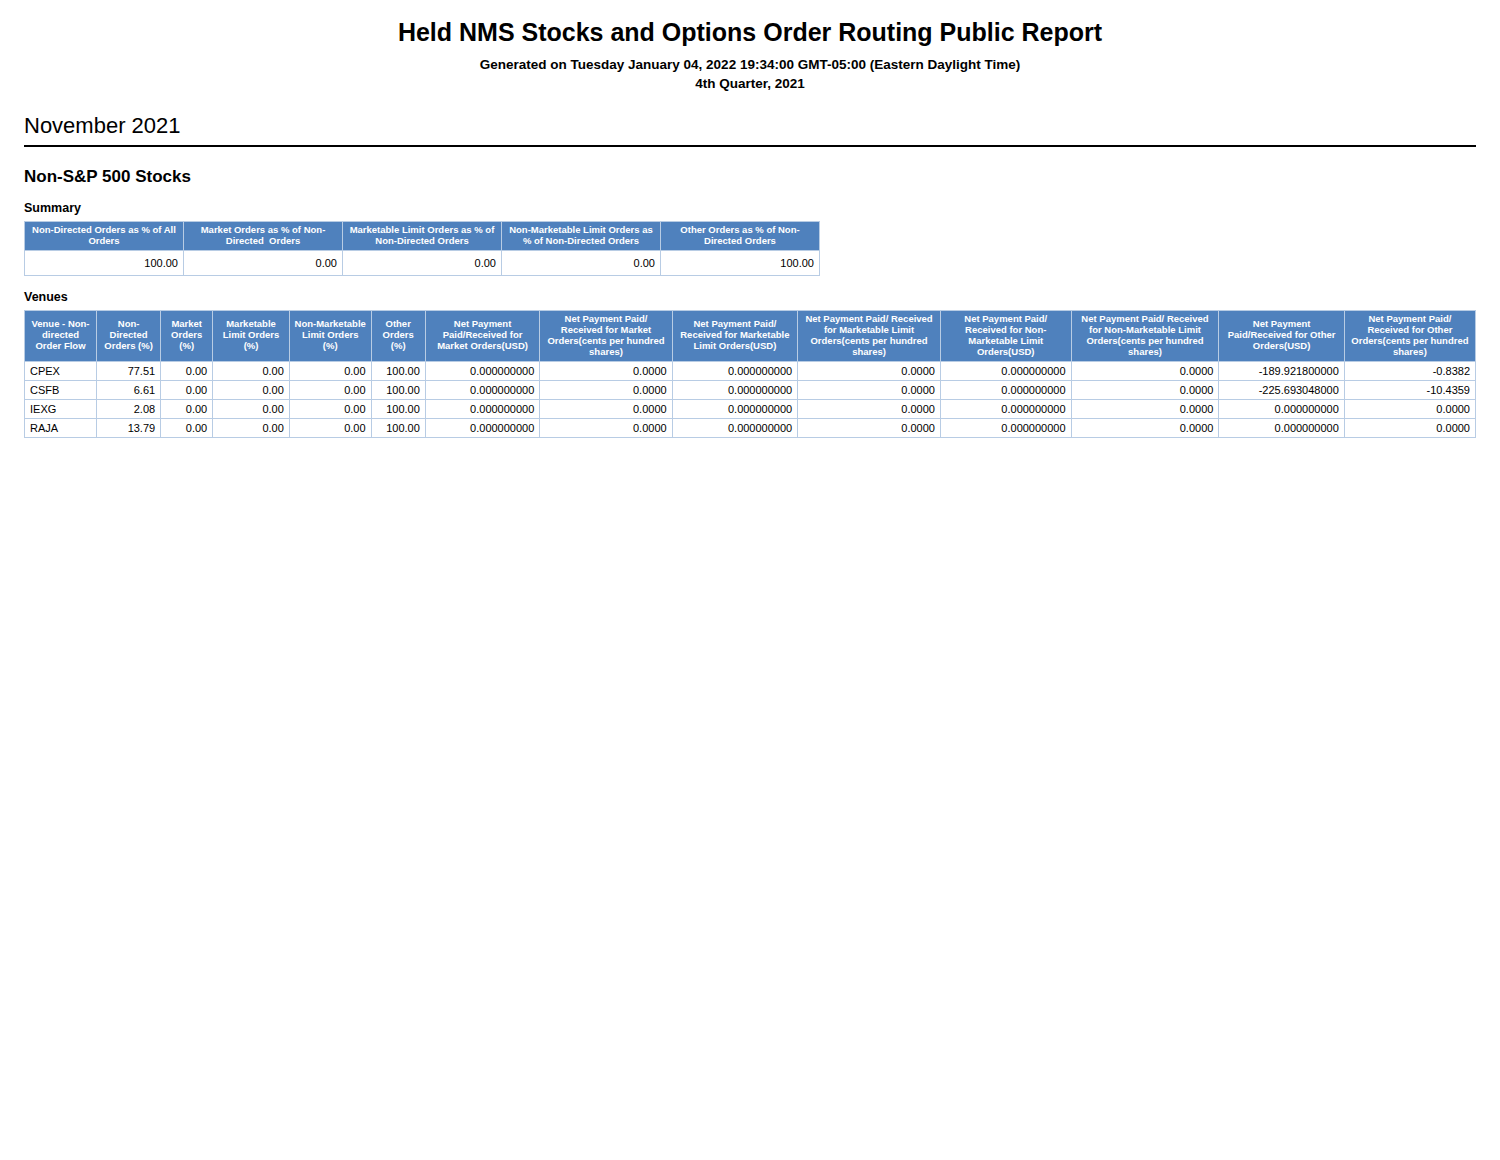Held NMS Stocks and Options Order Routing Public Report
Generated on Tuesday January 04, 2022 19:34:00 GMT-05:00 (Eastern Daylight Time)
4th Quarter, 2021
November 2021
Non-S&P 500 Stocks
Summary
| Non-Directed Orders as % of All Orders | Market Orders as % of Non-Directed Orders | Marketable Limit Orders as % of Non-Directed Orders | Non-Marketable Limit Orders as % of Non-Directed Orders | Other Orders as % of Non-Directed Orders |
| --- | --- | --- | --- | --- |
| 100.00 | 0.00 | 0.00 | 0.00 | 100.00 |
Venues
| Venue - Non-directed Order Flow | Non-Directed Orders (%) | Market Orders (%) | Marketable Limit Orders (%) | Non-Marketable Limit Orders (%) | Other Orders (%) | Net Payment Paid/Received for Market Orders(USD) | Net Payment Paid/ Received for Market Orders(cents per hundred shares) | Net Payment Paid/ Received for Marketable Limit Orders(USD) | Net Payment Paid/ Received for Marketable Limit Orders(cents per hundred shares) | Net Payment Paid/ Received for Non-Marketable Limit Orders(USD) | Net Payment Paid/ Received for Non-Marketable Limit Orders(cents per hundred shares) | Net Payment Paid/Received for Other Orders(USD) | Net Payment Paid/ Received for Other Orders(cents per hundred shares) |
| --- | --- | --- | --- | --- | --- | --- | --- | --- | --- | --- | --- | --- | --- |
| CPEX | 77.51 | 0.00 | 0.00 | 0.00 | 100.00 | 0.000000000 | 0.0000 | 0.000000000 | 0.0000 | 0.000000000 | 0.0000 | -189.921800000 | -0.8382 |
| CSFB | 6.61 | 0.00 | 0.00 | 0.00 | 100.00 | 0.000000000 | 0.0000 | 0.000000000 | 0.0000 | 0.000000000 | 0.0000 | -225.693048000 | -10.4359 |
| IEXG | 2.08 | 0.00 | 0.00 | 0.00 | 100.00 | 0.000000000 | 0.0000 | 0.000000000 | 0.0000 | 0.000000000 | 0.0000 | 0.000000000 | 0.0000 |
| RAJA | 13.79 | 0.00 | 0.00 | 0.00 | 100.00 | 0.000000000 | 0.0000 | 0.000000000 | 0.0000 | 0.000000000 | 0.0000 | 0.000000000 | 0.0000 |